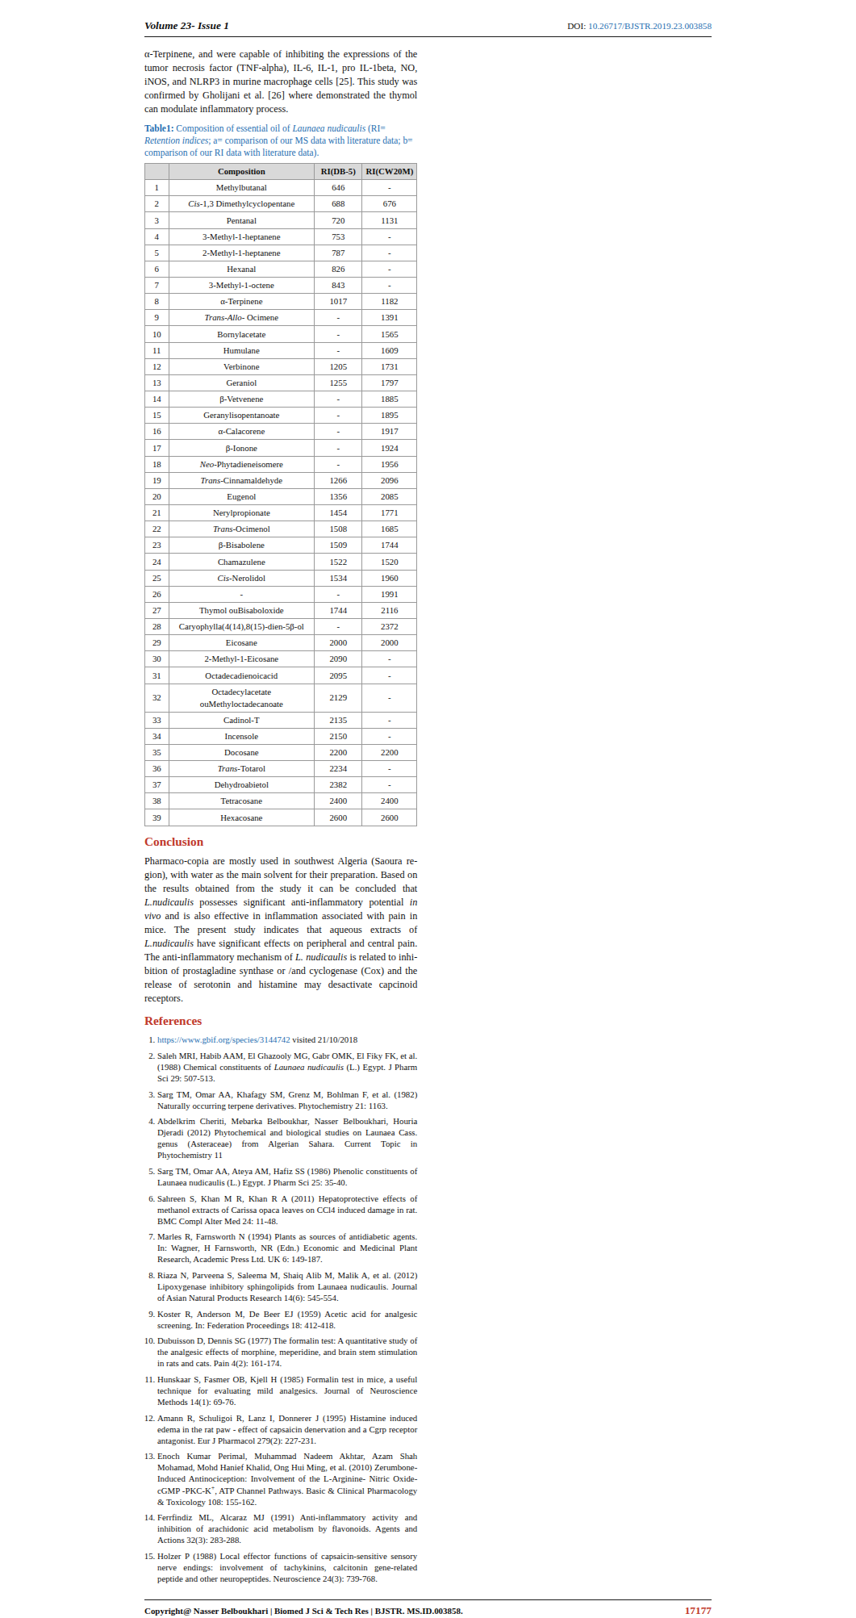Volume 23- Issue 1
DOI: 10.26717/BJSTR.2019.23.003858
α-Terpinene, and were capable of inhibiting the expressions of the tumor necrosis factor (TNF-alpha), IL-6, IL-1, pro IL-1beta, NO, iNOS, and NLRP3 in murine macrophage cells [25]. This study was confirmed by Gholijani et al. [26] where demonstrated the thymol can modulate inflammatory process.
Table1: Composition of essential oil of Launaea nudicaulis (RI= Retention indices; a= comparison of our MS data with literature data; b= comparison of our RI data with literature data).
| | Composition | RI(DB-5) | RI(CW20M) |
| --- | --- | --- | --- |
| 1 | Methylbutanal | 646 | - |
| 2 | Cis -1,3 Dimethylcyclopentane | 688 | 676 |
| 3 | Pentanal | 720 | 1131 |
| 4 | 3-Methyl-1-heptanene | 753 | - |
| 5 | 2-Methyl-1-heptanene | 787 | - |
| 6 | Hexanal | 826 | - |
| 7 | 3-Methyl-1-octene | 843 | - |
| 8 | α-Terpinene | 1017 | 1182 |
| 9 | Trans-Allo - Ocimene | - | 1391 |
| 10 | Bornylacetate | - | 1565 |
| 11 | Humulane | - | 1609 |
| 12 | Verbinone | 1205 | 1731 |
| 13 | Geraniol | 1255 | 1797 |
| 14 | β-Vetvenene | - | 1885 |
| 15 | Geranylisopentanoate | - | 1895 |
| 16 | α-Calacorene | - | 1917 |
| 17 | β-Ionone | - | 1924 |
| 18 | Neo -Phytadieneisomere | - | 1956 |
| 19 | Trans -Cinnamaldehyde | 1266 | 2096 |
| 20 | Eugenol | 1356 | 2085 |
| 21 | Nerylpropionate | 1454 | 1771 |
| 22 | Trans -Ocimenol | 1508 | 1685 |
| 23 | β-Bisabolene | 1509 | 1744 |
| 24 | Chamazulene | 1522 | 1520 |
| 25 | Cis -Nerolidol | 1534 | 1960 |
| 26 | - | - | 1991 |
| 27 | Thymol ouBisaboloxide | 1744 | 2116 |
| 28 | Caryophylla(4(14),8(15)-dien-5β-ol | - | 2372 |
| 29 | Eicosane | 2000 | 2000 |
| 30 | 2-Methyl-1-Eicosane | 2090 | - |
| 31 | Octadecadienoicacid | 2095 | - |
| 32 | Octadecylacetate ouMethyloctadecanoate | 2129 | - |
| 33 | Cadinol-T | 2135 | - |
| 34 | Incensole | 2150 | - |
| 35 | Docosane | 2200 | 2200 |
| 36 | Trans -Totarol | 2234 | - |
| 37 | Dehydroabietol | 2382 | - |
| 38 | Tetracosane | 2400 | 2400 |
| 39 | Hexacosane | 2600 | 2600 |
Conclusion
Pharmaco-copia are mostly used in southwest Algeria (Saoura region), with water as the main solvent for their preparation. Based on the results obtained from the study it can be concluded that L.nudicaulis possesses significant anti-inflammatory potential in vivo and is also effective in inflammation associated with pain in mice. The present study indicates that aqueous extracts of L.nudicaulis have significant effects on peripheral and central pain. The anti-inflammatory mechanism of L. nudicaulis is related to inhibition of prostagladine synthase or /and cyclogenase (Cox) and the release of serotonin and histamine may desactivate capcinoid receptors.
References
https://www.gbif.org/species/3144742 visited 21/10/2018
Saleh MRI, Habib AAM, El Ghazooly MG, Gabr OMK, El Fiky FK, et al. (1988) Chemical constituents of Launaea nudicaulis (L.) Egypt. J Pharm Sci 29: 507-513.
Sarg TM, Omar AA, Khafagy SM, Grenz M, Bohlman F, et al. (1982) Naturally occurring terpene derivatives. Phytochemistry 21: 1163.
Abdelkrim Cheriti, Mebarka Belboukhar, Nasser Belboukhari, Houria Djeradi (2012) Phytochemical and biological studies on Launaea Cass. genus (Asteraceae) from Algerian Sahara. Current Topic in Phytochemistry 11
Sarg TM, Omar AA, Ateya AM, Hafiz SS (1986) Phenolic constituents of Launaea nudicaulis (L.) Egypt. J Pharm Sci 25: 35-40.
Sahreen S, Khan M R, Khan R A (2011) Hepatoprotective effects of methanol extracts of Carissa opaca leaves on CCl4 induced damage in rat. BMC Compl Alter Med 24: 11-48.
Marles R, Farnsworth N (1994) Plants as sources of antidiabetic agents. In: Wagner, H Farnsworth, NR (Edn.) Economic and Medicinal Plant Research, Academic Press Ltd. UK 6: 149-187.
Riaza N, Parveena S, Saleema M, Shaiq Alib M, Malik A, et al. (2012) Lipoxygenase inhibitory sphingolipids from Launaea nudicaulis. Journal of Asian Natural Products Research 14(6): 545-554.
Koster R, Anderson M, De Beer EJ (1959) Acetic acid for analgesic screening. In: Federation Proceedings 18: 412-418.
Dubuisson D, Dennis SG (1977) The formalin test: A quantitative study of the analgesic effects of morphine, meperidine, and brain stem stimulation in rats and cats. Pain 4(2): 161-174.
Hunskaar S, Fasmer OB, Kjell H (1985) Formalin test in mice, a useful technique for evaluating mild analgesics. Journal of Neuroscience Methods 14(1): 69-76.
Amann R, Schuligoi R, Lanz I, Donnerer J (1995) Histamine induced edema in the rat paw - effect of capsaicin denervation and a Cgrp receptor antagonist. Eur J Pharmacol 279(2): 227-231.
Enoch Kumar Perimal, Muhammad Nadeem Akhtar, Azam Shah Mohamad, Mohd Hanief Khalid, Ong Hui Ming, et al. (2010) Zerumbone-Induced Antinociception: Involvement of the L-Arginine- Nitric Oxide-cGMP -PKC-K+, ATP Channel Pathways. Basic & Clinical Pharmacology & Toxicology 108: 155-162.
Ferrfindiz ML, Alcaraz MJ (1991) Anti-inflammatory activity and inhibition of arachidonic acid metabolism by flavonoids. Agents and Actions 32(3): 283-288.
Holzer P (1988) Local effector functions of capsaicin-sensitive sensory nerve endings: involvement of tachykinins, calcitonin gene-related peptide and other neuropeptides. Neuroscience 24(3): 739-768.
Copyright@ Nasser Belboukhari | Biomed J Sci & Tech Res | BJSTR. MS.ID.003858.
17177